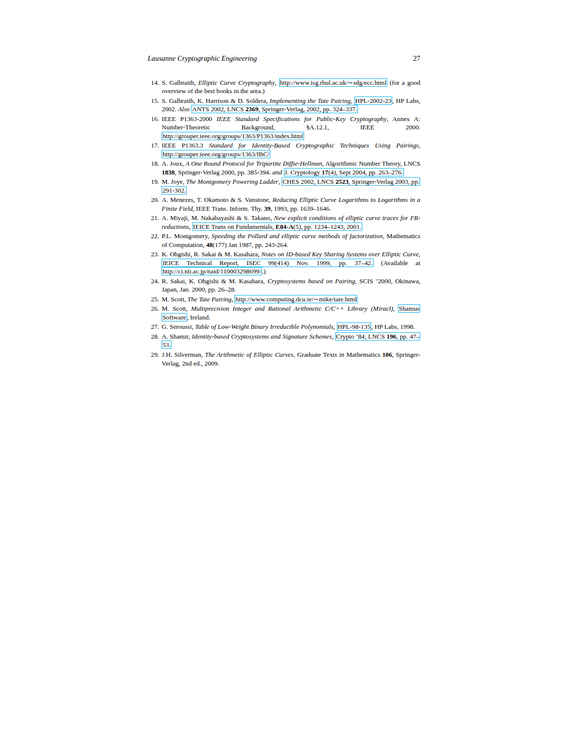Lausanne Cryptographic Engineering 27
14. S. Galbraith, Elliptic Curve Cryptography, http://www.isg.rhul.ac.uk/∼sdg/ecc.html (for a good overview of the best books in the area.)
15. S. Galbraith, K. Harrison & D. Soldera, Implementing the Tate Pairing, HPL-2002-23, HP Labs, 2002. Also ANTS 2002, LNCS 2369, Springer-Verlag, 2002, pp. 324–337.
16. IEEE P1363-2000 IEEE Standard Specifications for Public-Key Cryptography, Annex A: Number-Theoretic Background, §A.12.1, IEEE 2000. http://grouper.ieee.org/groups/1363/P1363/index.html
17. IEEE P1363.3 Standard for Identity-Based Cryptographic Techniques Using Pairings, http://grouper.ieee.org/groups/1363/IBC/
18. A. Joux, A One Round Protocol for Tripartite Diffie-Hellman, Algorithmic Number Theory, LNCS 1838, Springer-Verlag 2000, pp. 385-394. and J. Cryptology 17(4), Sept 2004, pp. 263–276.
19. M. Joye, The Montgomery Powering Ladder, CHES 2002, LNCS 2523, Springer-Verlag 2003, pp. 291-302.
20. A. Menezes, T. Okamoto & S. Vanstone, Reducing Elliptic Curve Logarithms to Logarithms in a Finite Field, IEEE Trans. Inform. Thy. 39, 1993, pp. 1639–1646.
21. A. Miyaji, M. Nakabayashi & S. Takano, New explicit conditions of elliptic curve traces for FR-reductions, IEICE Trans on Fundamentals, E84-A(5), pp. 1234–1243, 2001.
22. P.L. Montgomery, Speeding the Pollard and elliptic curve methods of factorization, Mathematics of Computation, 48(177) Jan 1987, pp. 243-264.
23. K. Ohgishi, R. Sakai & M. Kasahara, Notes on ID-based Key Sharing Systems over Elliptic Curve, IEICE Technical Report, ISEC 99(414) Nov. 1999, pp. 37–42. (Available at http://ci.nii.ac.jp/naid/110003298699/.)
24. R. Sakai, K. Ohgishi & M. Kasahara, Cryptosystems based on Pairing, SCIS ’2000, Okinawa, Japan, Jan. 2000, pp. 26–28.
25. M. Scott, The Tate Pairing, http://www.computing.dcu.ie/∼mike/tate.html
26. M. Scott, Multiprecision Integer and Rational Arithmetic C/C++ Library (Miracl), Shamus Software, Ireland.
27. G. Seroussi, Table of Low-Weight Binary Irreducible Polynomials, HPL-98-135, HP Labs, 1998.
28. A. Shamir, Identity-based Cryptosystems and Signature Schemes, Crypto ’84, LNCS 196, pp. 47–53.
29. J.H. Silverman, The Arithmetic of Elliptic Curves, Graduate Texts in Mathematics 106, Springer-Verlag, 2nd ed., 2009.